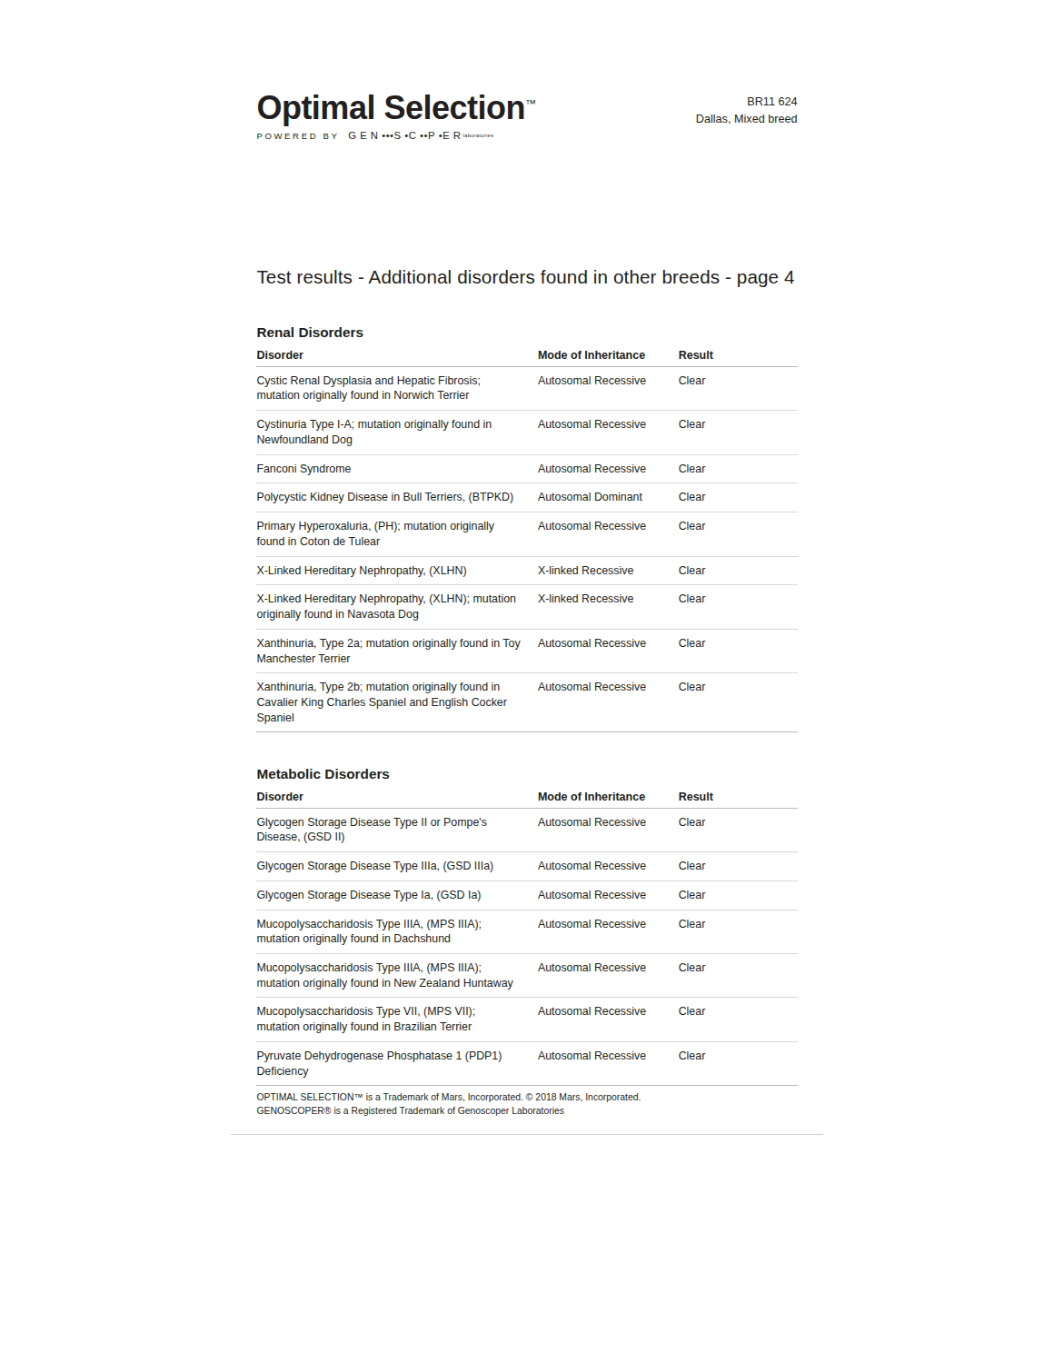Optimal Selection™
POWERED BY G E N •••S •C ••P •E R laboratories
BR11 624
Dallas, Mixed breed
Test results - Additional disorders found in other breeds - page 4
Renal Disorders
| Disorder | Mode of Inheritance | Result |
| --- | --- | --- |
| Cystic Renal Dysplasia and Hepatic Fibrosis; mutation originally found in Norwich Terrier | Autosomal Recessive | Clear |
| Cystinuria Type I-A; mutation originally found in Newfoundland Dog | Autosomal Recessive | Clear |
| Fanconi Syndrome | Autosomal Recessive | Clear |
| Polycystic Kidney Disease in Bull Terriers, (BTPKD) | Autosomal Dominant | Clear |
| Primary Hyperoxaluria, (PH); mutation originally found in Coton de Tulear | Autosomal Recessive | Clear |
| X-Linked Hereditary Nephropathy, (XLHN) | X-linked Recessive | Clear |
| X-Linked Hereditary Nephropathy, (XLHN); mutation originally found in Navasota Dog | X-linked Recessive | Clear |
| Xanthinuria, Type 2a; mutation originally found in Toy Manchester Terrier | Autosomal Recessive | Clear |
| Xanthinuria, Type 2b; mutation originally found in Cavalier King Charles Spaniel and English Cocker Spaniel | Autosomal Recessive | Clear |
Metabolic Disorders
| Disorder | Mode of Inheritance | Result |
| --- | --- | --- |
| Glycogen Storage Disease Type II or Pompe's Disease, (GSD II) | Autosomal Recessive | Clear |
| Glycogen Storage Disease Type IIIa, (GSD IIIa) | Autosomal Recessive | Clear |
| Glycogen Storage Disease Type Ia, (GSD Ia) | Autosomal Recessive | Clear |
| Mucopolysaccharidosis Type IIIA, (MPS IIIA); mutation originally found in Dachshund | Autosomal Recessive | Clear |
| Mucopolysaccharidosis Type IIIA, (MPS IIIA); mutation originally found in New Zealand Huntaway | Autosomal Recessive | Clear |
| Mucopolysaccharidosis Type VII, (MPS VII); mutation originally found in Brazilian Terrier | Autosomal Recessive | Clear |
| Pyruvate Dehydrogenase Phosphatase 1 (PDP1) Deficiency | Autosomal Recessive | Clear |
OPTIMAL SELECTION™ is a Trademark of Mars, Incorporated. © 2018 Mars, Incorporated.
GENOSCOPER® is a Registered Trademark of Genoscoper Laboratories